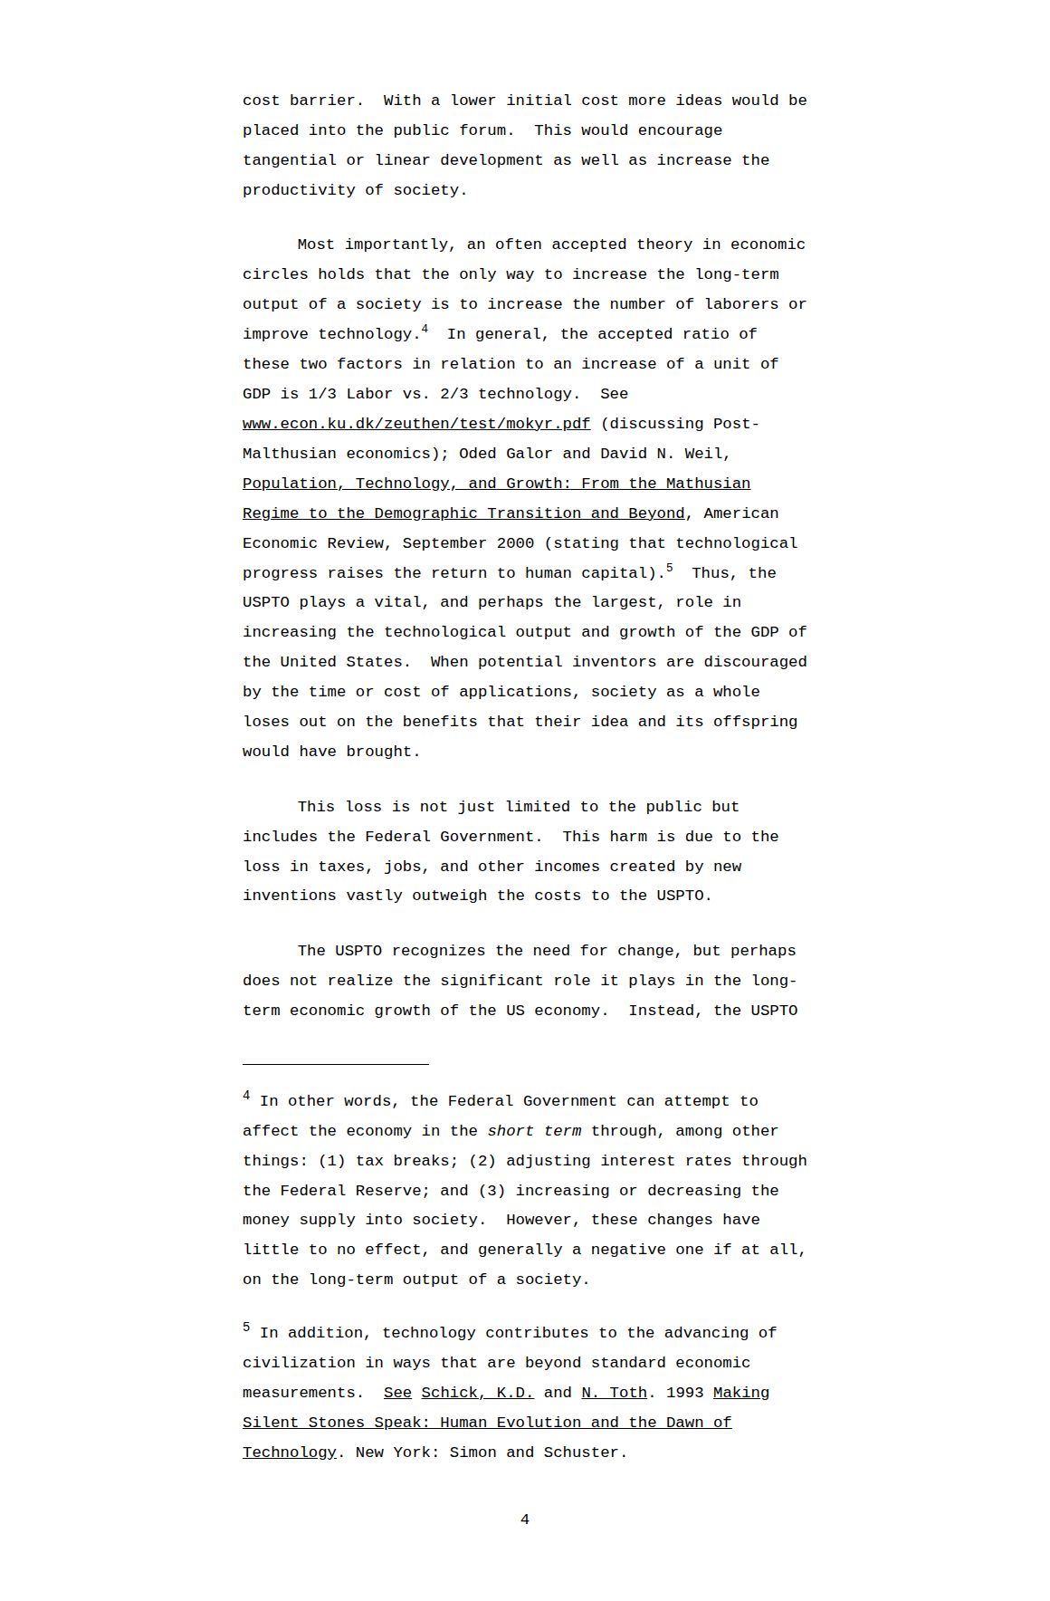cost barrier. With a lower initial cost more ideas would be placed into the public forum. This would encourage tangential or linear development as well as increase the productivity of society.
Most importantly, an often accepted theory in economic circles holds that the only way to increase the long-term output of a society is to increase the number of laborers or improve technology.4 In general, the accepted ratio of these two factors in relation to an increase of a unit of GDP is 1/3 Labor vs. 2/3 technology. See www.econ.ku.dk/zeuthen/test/mokyr.pdf (discussing Post-Malthusian economics); Oded Galor and David N. Weil, Population, Technology, and Growth: From the Mathusian Regime to the Demographic Transition and Beyond, American Economic Review, September 2000 (stating that technological progress raises the return to human capital).5 Thus, the USPTO plays a vital, and perhaps the largest, role in increasing the technological output and growth of the GDP of the United States. When potential inventors are discouraged by the time or cost of applications, society as a whole loses out on the benefits that their idea and its offspring would have brought.
This loss is not just limited to the public but includes the Federal Government. This harm is due to the loss in taxes, jobs, and other incomes created by new inventions vastly outweigh the costs to the USPTO.
The USPTO recognizes the need for change, but perhaps does not realize the significant role it plays in the long-term economic growth of the US economy. Instead, the USPTO
4 In other words, the Federal Government can attempt to affect the economy in the short term through, among other things: (1) tax breaks; (2) adjusting interest rates through the Federal Reserve; and (3) increasing or decreasing the money supply into society. However, these changes have little to no effect, and generally a negative one if at all, on the long-term output of a society.
5 In addition, technology contributes to the advancing of civilization in ways that are beyond standard economic measurements. See Schick, K.D. and N. Toth. 1993 Making Silent Stones Speak: Human Evolution and the Dawn of Technology. New York: Simon and Schuster.
4